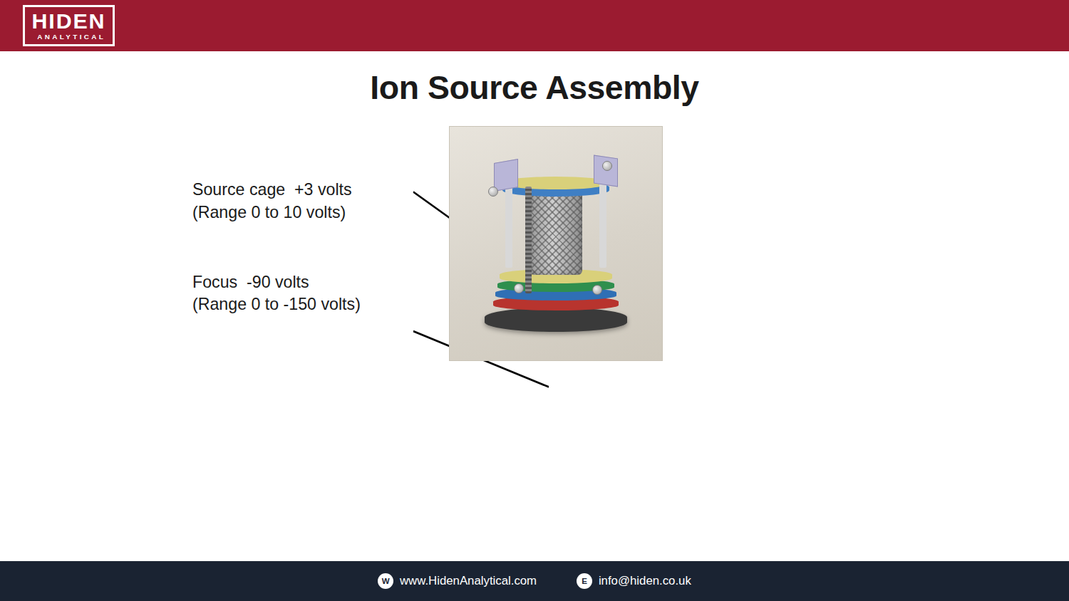HIDEN ANALYTICAL
Ion Source Assembly
Source cage +3 volts (Range 0 to 10 volts)
Focus -90 volts (Range 0 to -150 volts)
Wwww.HidenAnalytical.com Einfo@hiden.co.uk